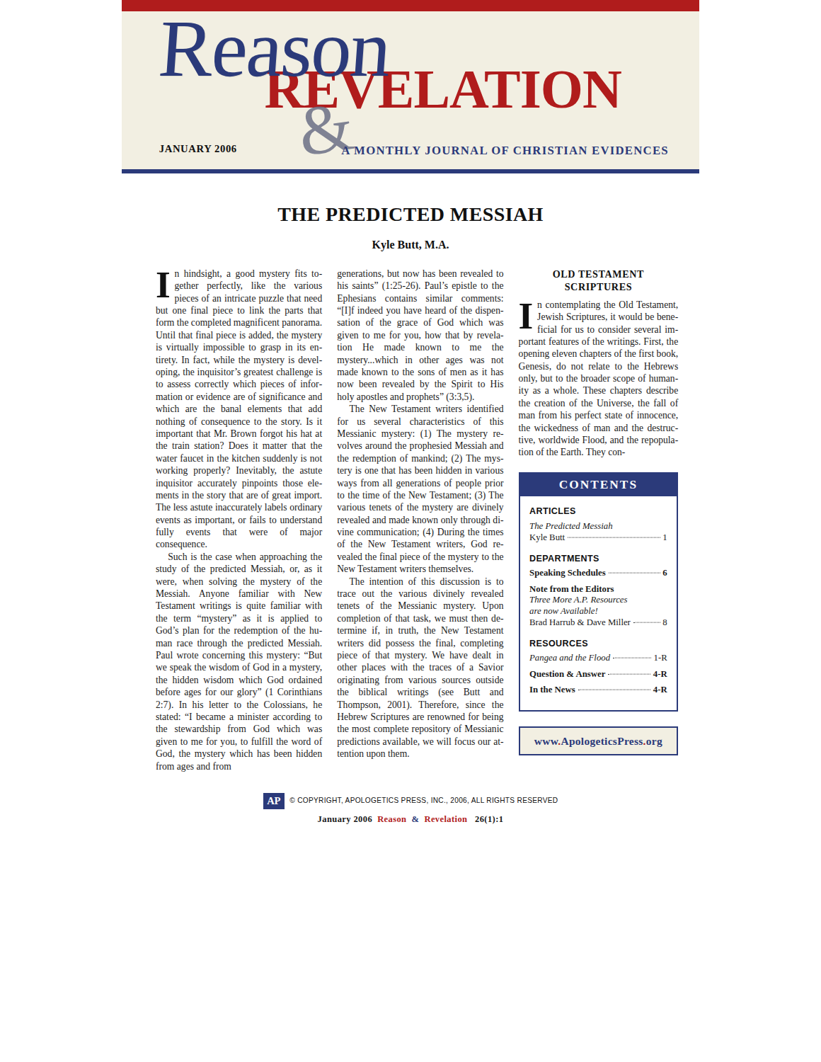Reason
&
Revelation
January 2006
A Monthly Journal of Christian Evidences
THE PREDICTED MESSIAH
Kyle Butt, M.A.
In hindsight, a good mystery fits together perfectly, like the various pieces of an intricate puzzle that need but one final piece to link the parts that form the completed magnificent panorama. Until that final piece is added, the mystery is virtually impossible to grasp in its entirety. In fact, while the mystery is developing, the inquisitor’s greatest challenge is to assess correctly which pieces of information or evidence are of significance and which are the banal elements that add nothing of consequence to the story. Is it important that Mr. Brown forgot his hat at the train station? Does it matter that the water faucet in the kitchen suddenly is not working properly? Inevitably, the astute inquisitor accurately pinpoints those elements in the story that are of great import. The less astute inaccurately labels ordinary events as important, or fails to understand fully events that were of major consequence.
Such is the case when approaching the study of the predicted Messiah, or, as it were, when solving the mystery of the Messiah. Anyone familiar with New Testament writings is quite familiar with the term “mystery” as it is applied to God’s plan for the redemption of the human race through the predicted Messiah. Paul wrote concerning this mystery: “But we speak the wisdom of God in a mystery, the hidden wisdom which God ordained before ages for our glory” (1 Corinthians 2:7). In his letter to the Colossians, he stated: “I became a minister according to the stewardship from God which was given to me for you, to fulfill the word of God, the mystery which has been hidden from ages and from
generations, but now has been revealed to his saints” (1:25-26). Paul’s epistle to the Ephesians contains similar comments: “[I]f indeed you have heard of the dispensation of the grace of God which was given to me for you, how that by revelation He made known to me the mystery...which in other ages was not made known to the sons of men as it has now been revealed by the Spirit to His holy apostles and prophets” (3:3,5).
The New Testament writers identified for us several characteristics of this Messianic mystery: (1) The mystery revolves around the prophesied Messiah and the redemption of mankind; (2) The mystery is one that has been hidden in various ways from all generations of people prior to the time of the New Testament; (3) The various tenets of the mystery are divinely revealed and made known only through divine communication; (4) During the times of the New Testament writers, God revealed the final piece of the mystery to the New Testament writers themselves.
The intention of this discussion is to trace out the various divinely revealed tenets of the Messianic mystery. Upon completion of that task, we must then determine if, in truth, the New Testament writers did possess the final, completing piece of that mystery. We have dealt in other places with the traces of a Savior originating from various sources outside the biblical writings (see Butt and Thompson, 2001). Therefore, since the Hebrew Scriptures are renowned for being the most complete repository of Messianic predictions available, we will focus our attention upon them.
Old Testament Scriptures
In contemplating the Old Testament, Jewish Scriptures, it would be beneficial for us to consider several important features of the writings. First, the opening eleven chapters of the first book, Genesis, do not relate to the Hebrews only, but to the broader scope of humanity as a whole. These chapters describe the creation of the Universe, the fall of man from his perfect state of innocence, the wickedness of man and the destructive, worldwide Flood, and the repopulation of the Earth. They con-
Contents
Articles
The Predicted Messiah
Kyle Butt 1
Departments
Speaking Schedules 6
Note from the Editors Three More A.P. Resources
are now Available!
Brad Harrub & Dave Miller 8
Resources
Pangea and the Flood 1-R
Question & Answer 4-R
In the News 4-R
www. ApologeticsPress. org
AP © Copyright, Apologetics Press, Inc., 2006, All Rights Reserved
January 2006 Reason & Revelation 26(1):1